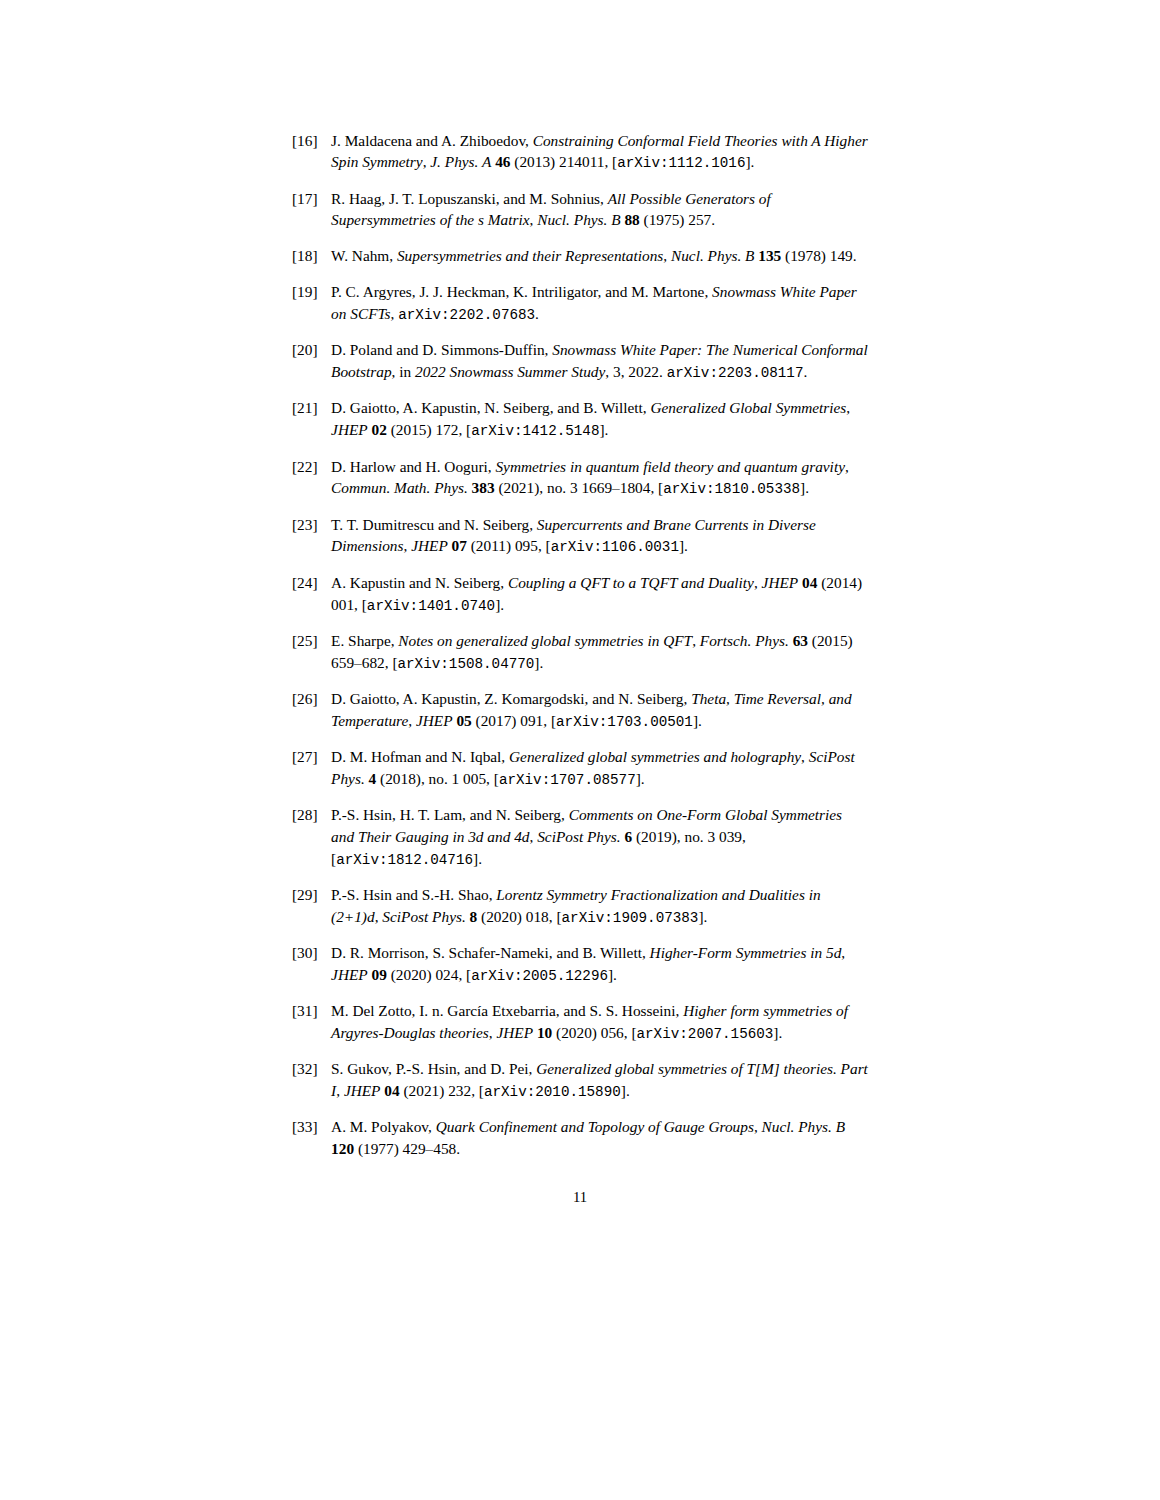[16] J. Maldacena and A. Zhiboedov, Constraining Conformal Field Theories with A Higher Spin Symmetry, J. Phys. A 46 (2013) 214011, [arXiv:1112.1016].
[17] R. Haag, J. T. Lopuszanski, and M. Sohnius, All Possible Generators of Supersymmetries of the s Matrix, Nucl. Phys. B 88 (1975) 257.
[18] W. Nahm, Supersymmetries and their Representations, Nucl. Phys. B 135 (1978) 149.
[19] P. C. Argyres, J. J. Heckman, K. Intriligator, and M. Martone, Snowmass White Paper on SCFTs, arXiv:2202.07683.
[20] D. Poland and D. Simmons-Duffin, Snowmass White Paper: The Numerical Conformal Bootstrap, in 2022 Snowmass Summer Study, 3, 2022. arXiv:2203.08117.
[21] D. Gaiotto, A. Kapustin, N. Seiberg, and B. Willett, Generalized Global Symmetries, JHEP 02 (2015) 172, [arXiv:1412.5148].
[22] D. Harlow and H. Ooguri, Symmetries in quantum field theory and quantum gravity, Commun. Math. Phys. 383 (2021), no. 3 1669–1804, [arXiv:1810.05338].
[23] T. T. Dumitrescu and N. Seiberg, Supercurrents and Brane Currents in Diverse Dimensions, JHEP 07 (2011) 095, [arXiv:1106.0031].
[24] A. Kapustin and N. Seiberg, Coupling a QFT to a TQFT and Duality, JHEP 04 (2014) 001, [arXiv:1401.0740].
[25] E. Sharpe, Notes on generalized global symmetries in QFT, Fortsch. Phys. 63 (2015) 659–682, [arXiv:1508.04770].
[26] D. Gaiotto, A. Kapustin, Z. Komargodski, and N. Seiberg, Theta, Time Reversal, and Temperature, JHEP 05 (2017) 091, [arXiv:1703.00501].
[27] D. M. Hofman and N. Iqbal, Generalized global symmetries and holography, SciPost Phys. 4 (2018), no. 1 005, [arXiv:1707.08577].
[28] P.-S. Hsin, H. T. Lam, and N. Seiberg, Comments on One-Form Global Symmetries and Their Gauging in 3d and 4d, SciPost Phys. 6 (2019), no. 3 039, [arXiv:1812.04716].
[29] P.-S. Hsin and S.-H. Shao, Lorentz Symmetry Fractionalization and Dualities in (2+1)d, SciPost Phys. 8 (2020) 018, [arXiv:1909.07383].
[30] D. R. Morrison, S. Schafer-Nameki, and B. Willett, Higher-Form Symmetries in 5d, JHEP 09 (2020) 024, [arXiv:2005.12296].
[31] M. Del Zotto, I. n. García Etxebarria, and S. S. Hosseini, Higher form symmetries of Argyres-Douglas theories, JHEP 10 (2020) 056, [arXiv:2007.15603].
[32] S. Gukov, P.-S. Hsin, and D. Pei, Generalized global symmetries of T[M] theories. Part I, JHEP 04 (2021) 232, [arXiv:2010.15890].
[33] A. M. Polyakov, Quark Confinement and Topology of Gauge Groups, Nucl. Phys. B 120 (1977) 429–458.
11